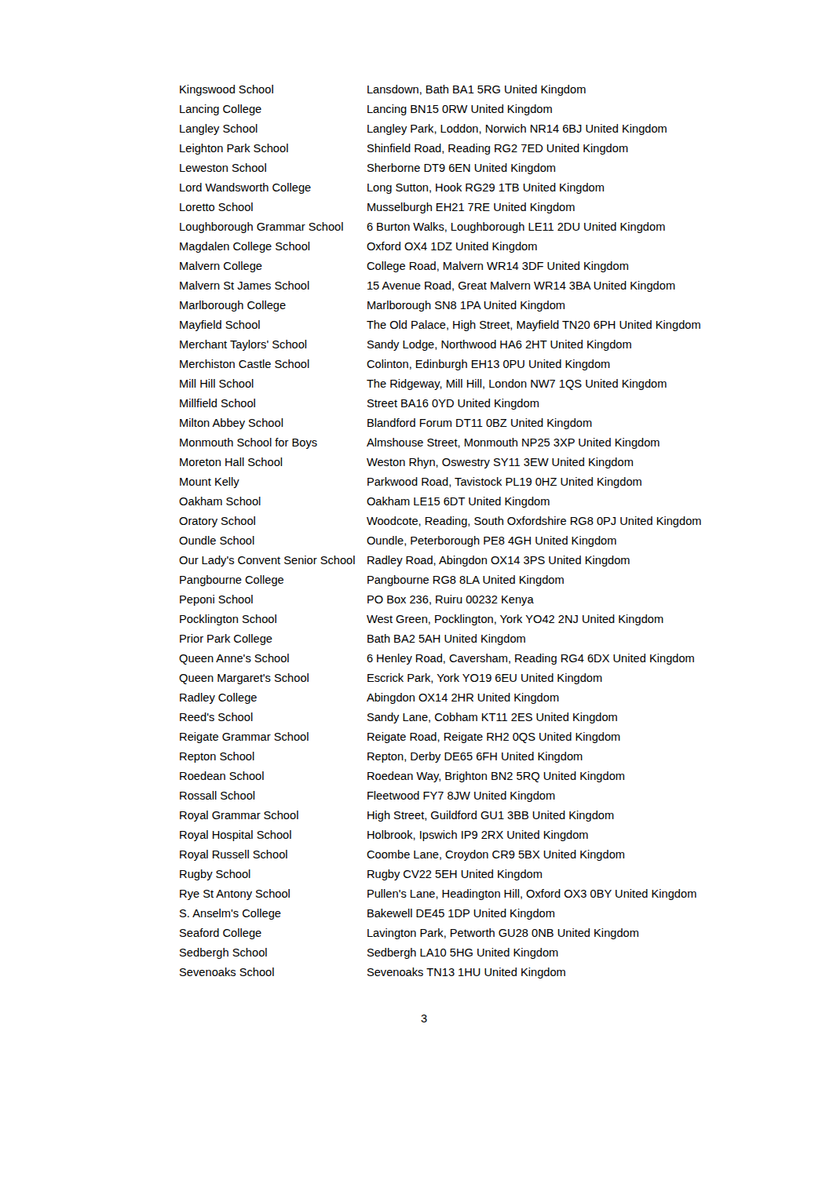| Kingswood School | Lansdown, Bath BA1 5RG United Kingdom |
| Lancing College | Lancing BN15 0RW United Kingdom |
| Langley School | Langley Park, Loddon, Norwich NR14 6BJ United Kingdom |
| Leighton Park School | Shinfield Road, Reading RG2 7ED United Kingdom |
| Leweston School | Sherborne DT9 6EN United Kingdom |
| Lord Wandsworth College | Long Sutton, Hook RG29 1TB United Kingdom |
| Loretto School | Musselburgh EH21 7RE United Kingdom |
| Loughborough Grammar School | 6 Burton Walks, Loughborough LE11 2DU United Kingdom |
| Magdalen College School | Oxford OX4 1DZ United Kingdom |
| Malvern College | College Road, Malvern WR14 3DF United Kingdom |
| Malvern St James School | 15 Avenue Road, Great Malvern WR14 3BA United Kingdom |
| Marlborough College | Marlborough SN8 1PA United Kingdom |
| Mayfield School | The Old Palace, High Street, Mayfield TN20 6PH United Kingdom |
| Merchant Taylors' School | Sandy Lodge, Northwood HA6 2HT United Kingdom |
| Merchiston Castle School | Colinton, Edinburgh EH13 0PU United Kingdom |
| Mill Hill School | The Ridgeway, Mill Hill, London NW7 1QS United Kingdom |
| Millfield School | Street BA16 0YD United Kingdom |
| Milton Abbey School | Blandford Forum DT11 0BZ United Kingdom |
| Monmouth School for Boys | Almshouse Street, Monmouth NP25 3XP United Kingdom |
| Moreton Hall School | Weston Rhyn, Oswestry SY11 3EW United Kingdom |
| Mount Kelly | Parkwood Road, Tavistock PL19 0HZ United Kingdom |
| Oakham School | Oakham LE15 6DT United Kingdom |
| Oratory School | Woodcote, Reading, South Oxfordshire RG8 0PJ United Kingdom |
| Oundle School | Oundle, Peterborough PE8 4GH United Kingdom |
| Our Lady's Convent Senior School | Radley Road, Abingdon OX14 3PS United Kingdom |
| Pangbourne College | Pangbourne RG8 8LA United Kingdom |
| Peponi School | PO Box 236, Ruiru 00232 Kenya |
| Pocklington School | West Green, Pocklington, York YO42 2NJ United Kingdom |
| Prior Park College | Bath BA2 5AH United Kingdom |
| Queen Anne's School | 6 Henley Road, Caversham, Reading RG4 6DX United Kingdom |
| Queen Margaret's School | Escrick Park, York YO19 6EU United Kingdom |
| Radley College | Abingdon OX14 2HR United Kingdom |
| Reed's School | Sandy Lane, Cobham KT11 2ES United Kingdom |
| Reigate Grammar School | Reigate Road, Reigate RH2 0QS United Kingdom |
| Repton School | Repton, Derby DE65 6FH United Kingdom |
| Roedean School | Roedean Way, Brighton BN2 5RQ United Kingdom |
| Rossall School | Fleetwood FY7 8JW United Kingdom |
| Royal Grammar School | High Street, Guildford GU1 3BB United Kingdom |
| Royal Hospital School | Holbrook, Ipswich IP9 2RX United Kingdom |
| Royal Russell School | Coombe Lane, Croydon CR9 5BX United Kingdom |
| Rugby School | Rugby CV22 5EH United Kingdom |
| Rye St Antony School | Pullen's Lane, Headington Hill, Oxford OX3 0BY United Kingdom |
| S. Anselm's College | Bakewell DE45 1DP United Kingdom |
| Seaford College | Lavington Park, Petworth GU28 0NB United Kingdom |
| Sedbergh School | Sedbergh LA10 5HG United Kingdom |
| Sevenoaks School | Sevenoaks TN13 1HU United Kingdom |
3